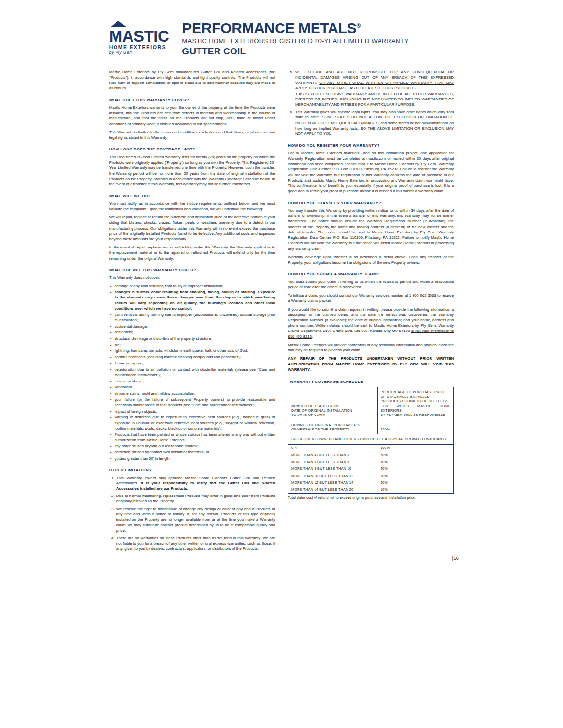MASTIC
HOME EXTERIORS
by Ply Gem
PERFORMANCE METALS®
MASTIC HOME EXTERIORS REGISTERED 20-YEAR LIMITED WARRANTY
GUTTER COIL
Mastic Home Exteriors by Ply Gem manufactures Gutter Coil and Related Accessories (the “Products”), in accordance with high standards and tight quality controls. The Products will not rust, burn or support combustion, or split or crack due to cold weather because they are made of aluminum.
What does this warranty cover?
Mastic Home Exteriors warrants to you, the owner of the property at the time the Products were installed, that the Products are free from defects in material and workmanship in the course of manufacture, and that the finish on the Products will not chip, peel, flake or blister under conditions of ordinary wear, if installed according to our specifications.
This Warranty is limited to the terms and conditions, exclusions and limitations, requirements and legal rights stated in this Warranty.
How long does the coverage last?
This Registered 20-Year Limited Warranty lasts for twenty (20) years on the property on which the Products were originally applied (“Property”) so long as you own the Property. This Registered 20-Year Limited Warranty may be transferred one time with the Property. However, upon the transfer, the Warranty period will be no more than 20 years from the date of original installation of the Products on the Property, prorated in accordance with the Warranty Coverage Schedule below. In the event of a transfer of this Warranty, this Warranty may not be further transferred.
What will we do?
You must notify us in accordance with the notice requirements outlined below, and we must validate the complaint. Upon the notification and validation, we will undertake the following:
We will repair, replace or refund the purchase and installation price of the defective portion of your siding that blisters, checks, crazes, flakes, peels or weathers unevenly due to a defect in our manufacturing process. Our obligations under this Warranty will in no event exceed the purchase price of the originally installed Products found to be defective. Any additional costs and expenses beyond these amounts are your responsibility.
In the event of repair, replacement or refinishing under this Warranty, the Warranty applicable to the replacement material or to the repaired or refinished Products will extend only for the time remaining under the original Warranty.
What doesn’t this warranty cover?
This Warranty does not cover:
damage of any kind resulting from faulty or improper installation;
changes in surface color resulting from chalking, fading, soiling or staining. Exposure to the elements may cause these changes over time; the degree to which weathering occurs will vary depending on air quality, the building’s location and other local conditions over which we have no control;
paint removal during forming due to improper (unconditional, uncovered) outside storage prior to installation;
accidental damage;
settlement;
structural shrinkage or distortion of the property structure;
fire;
lightning, hurricane, tornado, windstorm, earthquake, hail, or other acts of God;
harmful chemicals (including harmful cleaning compounds and pesticides);
fumes or vapors;
deterioration due to air pollution or contact with dissimilar materials (please see “Care and Maintenance Instructions”);
misuse or abuse;
vandalism;
airborne stains, mold and mildew accumulation;
your failure (or the failure of subsequent Property owners) to provide reasonable and necessary maintenance of the Products (see “Care and Maintenance Instructions”);
impact of foreign objects;
warping or distortion due to exposure to excessive heat sources (e.g., barbecue grills) or exposure to unusual or excessive reflective heat sources (e.g., skylight or window reflection, roofing materials, pools, decks, blacktop or concrete materials);
Products that have been painted or whose surface has been altered in any way without written authorization from Mastic Home Exteriors;
any other causes beyond our reasonable control;
corrosion caused by contact with dissimilar materials; or
gutters greater than 50’ in length.
Other limitations
This Warranty covers only genuine Mastic Home Exteriors Gutter Coil and Related Accessories. It is your responsibility to verify that the Gutter Coil and Related Accessories installed are our Products.
Due to normal weathering, replacement Products may differ in gloss and color from Products originally installed on the Property.
We reserve the right to discontinue or change any design or color of any of our Products at any time and without notice or liability. If, for any reason, Products of this type originally installed on the Property are no longer available from us at the time you make a Warranty claim, we may substitute another product determined by us to be of comparable quality and price.
There are no warranties on these Products other than as set forth in this Warranty. We are not liable to you for a breach of any other written or oral express warranties, such as those, if any, given to you by dealers, contractors, applicators, or distributors of the Products.
We exclude and are not responsible for any consequential or incidental damages arising out of any breach of this expressed warranty, or any other oral, written or implied warranty that may apply to your purchase, as it relates to our Products.
This is your exclusive warranty and is in lieu of all other warranties, express or implied, including but not limited to implied warranties of merchantability and fitness for a particular purpose.
This Warranty gives you specific legal rights. You may also have other rights which vary from state to state. Some states do not allow the exclusion or limitation of incidental or consequential damages, and some states do not allow limitations on how long an implied Warranty lasts, so the above limitation or exclusion may not apply to you.
How do you register your warranty?
For all Mastic Home Exteriors materials used on this installation project, one Application for Warranty Registration must be completed at mastic.com or mailed within 30 days after original installation has been completed. Please mail it to Mastic Home Exteriors by Ply Gem, Warranty Registration Data Center, P.O. Box 110100, Pittsburg, PA 15232. Failure to register the Warranty will not void the Warranty, but registration of this Warranty confirms the date of purchase of our Products and assists Mastic Home Exteriors in processing any Warranty claim you might have. This confirmation is of benefit to you, especially if your original proof of purchase is lost. It is a good idea to retain your proof of purchase incase it is needed if you submit a warranty claim.
How do you transfer your warranty?
You may transfer this Warranty by providing written notice to us within 30 days after the date of transfer of ownership. In the event a transfer of this Warranty, this Warranty may not be further transferred. The notice should include the Warranty Registration Number (if available), the address of the Property, the name and mailing address (if different) of the new owners and the date of transfer. The notice should be sent to Mastic Home Exteriors by Ply Gem, Warranty Registration Data Center, P.O. Box 110100, Pittsburg, PA 15232. Failure to notify Mastic Home Exteriors will not void the Warranty, but the notice will assist Mastic Home Exteriors in processing any Warranty claim.
Warranty coverage upon transfer is as described in detail above. Upon any transfer of the Property, your obligations become the obligations of the new Property owners.
How do you submit a warranty claim?
You must submit your claim in writing to us within the Warranty period and within a reasonable period of time after the defect is discovered.
To initiate a claim, you should contact our Warranty services number at 1-800-962-3563 to receive a Warranty claims packet.
If you would like to submit a claim request in writing, please provide the following information: a description of the claimed defect and the date the defect was discovered; the Warranty Registration Number (if available); the date of original installation; and your name, address and phone number. Written claims should be sent to Mastic Home Exteriors by Ply Gem, Warranty Claims Department, 2600 Grand Blvd, Ste 900, Kansas City MO 64108 or fax your information to 816-426-8210.
Mastic Home Exteriors will provide notification of any additional information and physical evidence that may be required to process your claim.
Any repair of the Products undertaken without prior written authorization from Mastic Home Exteriors by Ply Gem will void this Warranty.
Warranty Coverage Schedule
| NUMBER OF YEARS FROM DATE OF ORIGINAL INSTALLATION TO DATE OF CLAIM | PERCENTAGE OF PURCHASE PRICE OF ORIGINALLY INSTALLED PRODUCTS FOUND TO BE DEFECTIVE FOR WHICH MASTIC HOME EXTERIORS BY PLY GEM WILL BE RESPONSIBLE |
| DURING THE ORIGINAL PURCHASER’S OWNERSHIP OF THE PROPERTY: | 100% |
| SUBSEQUENT OWNERS AND OTHERS COVERED BY A 20-YEAR PRORATED WARRANTY: |
| 0-4 | 100% |
| MORE THAN 4 BUT LESS THAN 6 | 70% |
| MORE THAN 6 BUT LESS THAN 8 | 50% |
| MORE THAN 8 BUT LESS THAN 10 | 40% |
| MORE THAN 10 BUT LESS THAN 12 | 30% |
| MORE THAN 12 BUT LESS THAN 14 | 20% |
| MORE THAN 14 BUT LESS THAN 20 | 10% |
Total claim cost of refund not to exceed original purchase and installation price.
|16